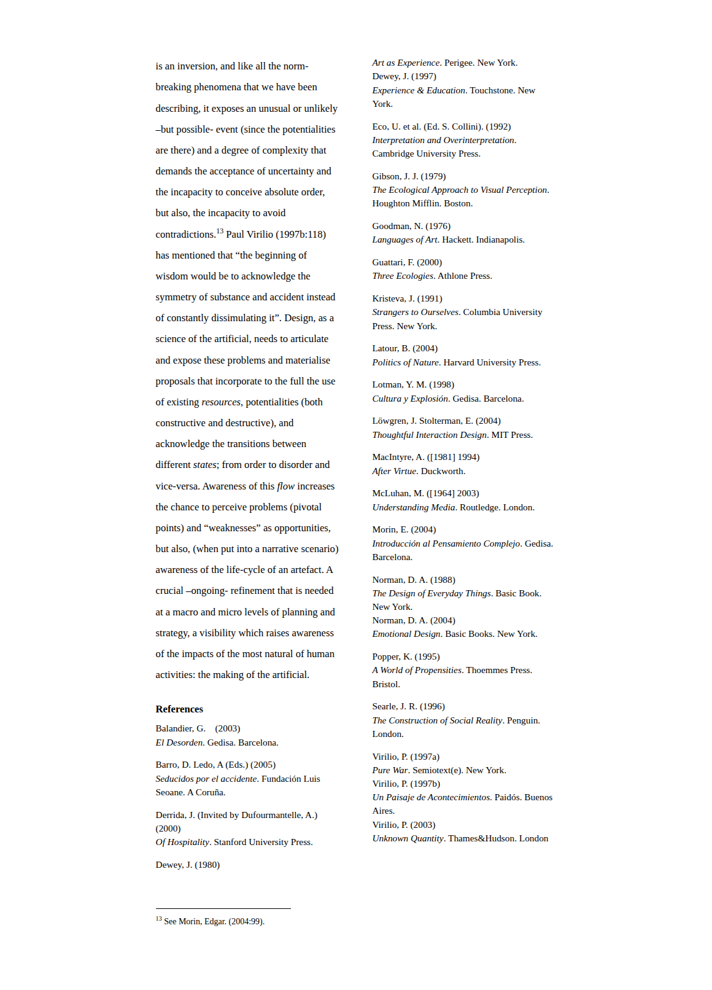is an inversion, and like all the norm-breaking phenomena that we have been describing, it exposes an unusual or unlikely –but possible- event (since the potentialities are there) and a degree of complexity that demands the acceptance of uncertainty and the incapacity to conceive absolute order, but also, the incapacity to avoid contradictions.13 Paul Virilio (1997b:118) has mentioned that “the beginning of wisdom would be to acknowledge the symmetry of substance and accident instead of constantly dissimulating it”. Design, as a science of the artificial, needs to articulate and expose these problems and materialise proposals that incorporate to the full the use of existing resources, potentialities (both constructive and destructive), and acknowledge the transitions between different states; from order to disorder and vice-versa. Awareness of this flow increases the chance to perceive problems (pivotal points) and “weaknesses” as opportunities, but also, (when put into a narrative scenario) awareness of the life-cycle of an artefact. A crucial –ongoing- refinement that is needed at a macro and micro levels of planning and strategy, a visibility which raises awareness of the impacts of the most natural of human activities: the making of the artificial.
References
Balandier, G. (2003)
El Desorden. Gedisa. Barcelona.
Barro, D. Ledo, A (Eds.) (2005)
Seducidos por el accidente. Fundación Luis Seoane. A Coruña.
Derrida, J. (Invited by Dufourmantelle, A.) (2000)
Of Hospitality. Stanford University Press.
Dewey, J. (1980)
13 See Morin, Edgar. (2004:99).
Art as Experience. Perigee. New York.
Dewey, J. (1997)
Experience & Education. Touchstone. New York.
Eco, U. et al. (Ed. S. Collini). (1992)
Interpretation and Overinterpretation. Cambridge University Press.
Gibson, J. J. (1979)
The Ecological Approach to Visual Perception. Houghton Mifflin. Boston.
Goodman, N. (1976)
Languages of Art. Hackett. Indianapolis.
Guattari, F. (2000)
Three Ecologies. Athlone Press.
Kristeva, J. (1991)
Strangers to Ourselves. Columbia University Press. New York.
Latour, B. (2004)
Politics of Nature. Harvard University Press.
Lotman, Y. M. (1998)
Cultura y Explosión. Gedisa. Barcelona.
Löwgren, J. Stolterman, E. (2004)
Thoughtful Interaction Design. MIT Press.
MacIntyre, A. ([1981] 1994)
After Virtue. Duckworth.
McLuhan, M. ([1964] 2003)
Understanding Media. Routledge. London.
Morin, E. (2004)
Introducción al Pensamiento Complejo. Gedisa. Barcelona.
Norman, D. A. (1988)
The Design of Everyday Things. Basic Book. New York.
Norman, D. A. (2004)
Emotional Design. Basic Books. New York.
Popper, K. (1995)
A World of Propensities. Thoemmes Press. Bristol.
Searle, J. R. (1996)
The Construction of Social Reality. Penguin. London.
Virilio, P. (1997a)
Pure War. Semiotext(e). New York.
Virilio, P. (1997b)
Un Paisaje de Acontecimientos. Paidós. Buenos Aires.
Virilio, P. (2003)
Unknown Quantity. Thames&Hudson. London